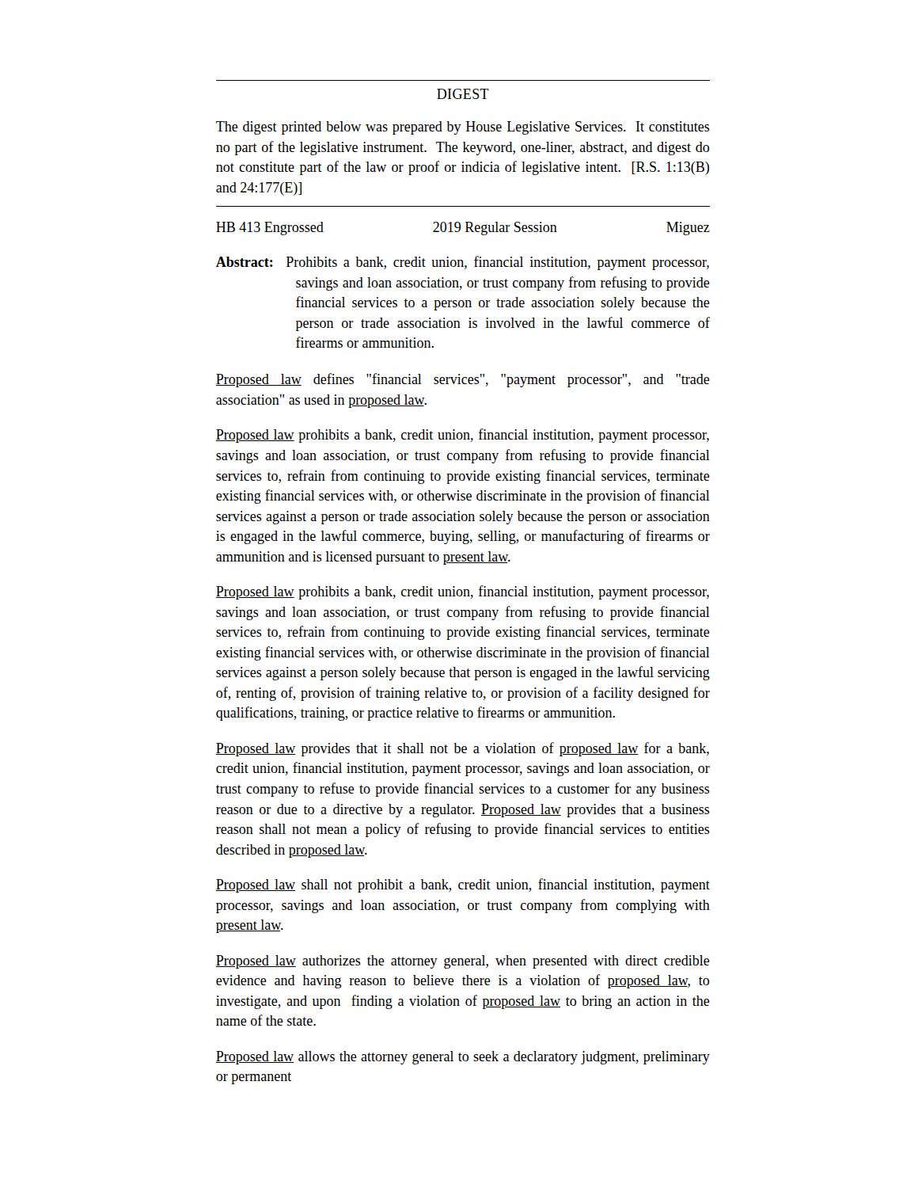DIGEST
The digest printed below was prepared by House Legislative Services. It constitutes no part of the legislative instrument. The keyword, one-liner, abstract, and digest do not constitute part of the law or proof or indicia of legislative intent. [R.S. 1:13(B) and 24:177(E)]
HB 413 Engrossed 2019 Regular Session Miguez
Abstract: Prohibits a bank, credit union, financial institution, payment processor, savings and loan association, or trust company from refusing to provide financial services to a person or trade association solely because the person or trade association is involved in the lawful commerce of firearms or ammunition.
Proposed law defines "financial services", "payment processor", and "trade association" as used in proposed law.
Proposed law prohibits a bank, credit union, financial institution, payment processor, savings and loan association, or trust company from refusing to provide financial services to, refrain from continuing to provide existing financial services, terminate existing financial services with, or otherwise discriminate in the provision of financial services against a person or trade association solely because the person or association is engaged in the lawful commerce, buying, selling, or manufacturing of firearms or ammunition and is licensed pursuant to present law.
Proposed law prohibits a bank, credit union, financial institution, payment processor, savings and loan association, or trust company from refusing to provide financial services to, refrain from continuing to provide existing financial services, terminate existing financial services with, or otherwise discriminate in the provision of financial services against a person solely because that person is engaged in the lawful servicing of, renting of, provision of training relative to, or provision of a facility designed for qualifications, training, or practice relative to firearms or ammunition.
Proposed law provides that it shall not be a violation of proposed law for a bank, credit union, financial institution, payment processor, savings and loan association, or trust company to refuse to provide financial services to a customer for any business reason or due to a directive by a regulator. Proposed law provides that a business reason shall not mean a policy of refusing to provide financial services to entities described in proposed law.
Proposed law shall not prohibit a bank, credit union, financial institution, payment processor, savings and loan association, or trust company from complying with present law.
Proposed law authorizes the attorney general, when presented with direct credible evidence and having reason to believe there is a violation of proposed law, to investigate, and upon finding a violation of proposed law to bring an action in the name of the state.
Proposed law allows the attorney general to seek a declaratory judgment, preliminary or permanent